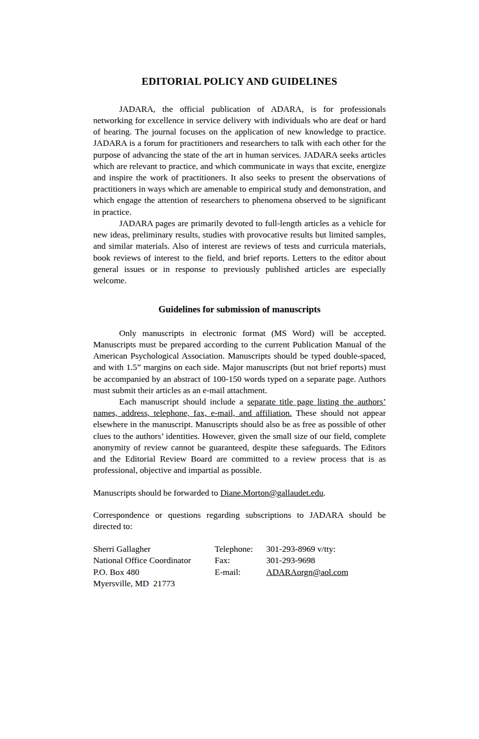EDITORIAL POLICY AND GUIDELINES
JADARA, the official publication of ADARA, is for professionals networking for excellence in service delivery with individuals who are deaf or hard of hearing. The journal focuses on the application of new knowledge to practice. JADARA is a forum for practitioners and researchers to talk with each other for the purpose of advancing the state of the art in human services. JADARA seeks articles which are relevant to practice, and which communicate in ways that excite, energize and inspire the work of practitioners. It also seeks to present the observations of practitioners in ways which are amenable to empirical study and demonstration, and which engage the attention of researchers to phenomena observed to be significant in practice.
JADARA pages are primarily devoted to full-length articles as a vehicle for new ideas, preliminary results, studies with provocative results but limited samples, and similar materials. Also of interest are reviews of tests and curricula materials, book reviews of interest to the field, and brief reports. Letters to the editor about general issues or in response to previously published articles are especially welcome.
Guidelines for submission of manuscripts
Only manuscripts in electronic format (MS Word) will be accepted. Manuscripts must be prepared according to the current Publication Manual of the American Psychological Association. Manuscripts should be typed double-spaced, and with 1.5” margins on each side. Major manuscripts (but not brief reports) must be accompanied by an abstract of 100-150 words typed on a separate page. Authors must submit their articles as an e-mail attachment.
Each manuscript should include a separate title page listing the authors’ names, address, telephone, fax, e-mail, and affiliation. These should not appear elsewhere in the manuscript. Manuscripts should also be as free as possible of other clues to the authors’ identities. However, given the small size of our field, complete anonymity of review cannot be guaranteed, despite these safeguards. The Editors and the Editorial Review Board are committed to a review process that is as professional, objective and impartial as possible.
Manuscripts should be forwarded to Diane.Morton@gallaudet.edu.
Correspondence or questions regarding subscriptions to JADARA should be directed to:
| Sherri Gallagher | Telephone: | 301-293-8969 v/tty: |
| National Office Coordinator | Fax: | 301-293-9698 |
| P.O. Box 480 | E-mail: | ADARAorgn@aol.com |
| Myersville, MD 21773 | | |